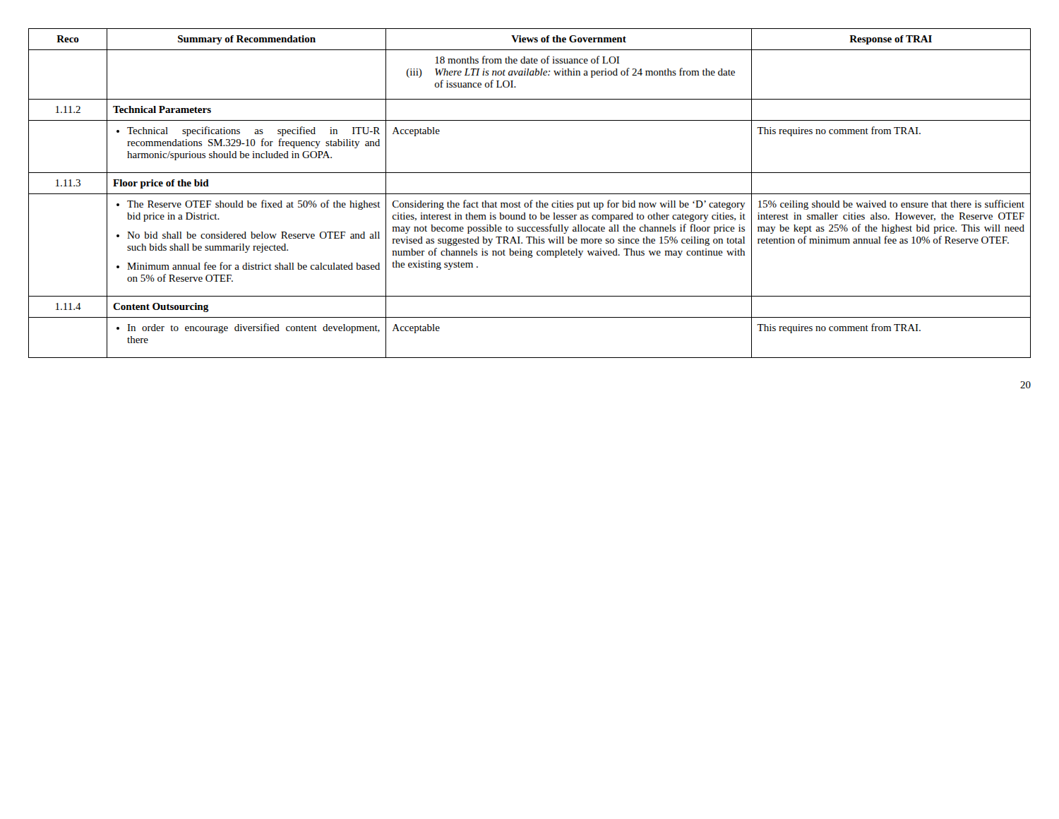| Reco | Summary of Recommendation | Views of the Government | Response of TRAI |
| --- | --- | --- | --- |
| | | 18 months from the date of issuance of LOI (iii) Where LTI is not available: within a period of 24 months from the date of issuance of LOI. | |
| 1.11.2 | Technical Parameters | | |
| | Technical specifications as specified in ITU-R recommendations SM.329-10 for frequency stability and harmonic/spurious should be included in GOPA. | Acceptable | This requires no comment from TRAI. |
| 1.11.3 | Floor price of the bid | | |
| | The Reserve OTEF should be fixed at 50% of the highest bid price in a District. No bid shall be considered below Reserve OTEF and all such bids shall be summarily rejected. Minimum annual fee for a district shall be calculated based on 5% of Reserve OTEF. | Considering the fact that most of the cities put up for bid now will be ‘D’ category cities, interest in them is bound to be lesser as compared to other category cities, it may not become possible to successfully allocate all the channels if floor price is revised as suggested by TRAI. This will be more so since the 15% ceiling on total number of channels is not being completely waived. Thus we may continue with the existing system . | 15% ceiling should be waived to ensure that there is sufficient interest in smaller cities also. However, the Reserve OTEF may be kept as 25% of the highest bid price. This will need retention of minimum annual fee as 10% of Reserve OTEF. |
| 1.11.4 | Content Outsourcing | | |
| | In order to encourage diversified content development, there | Acceptable | This requires no comment from TRAI. |
20